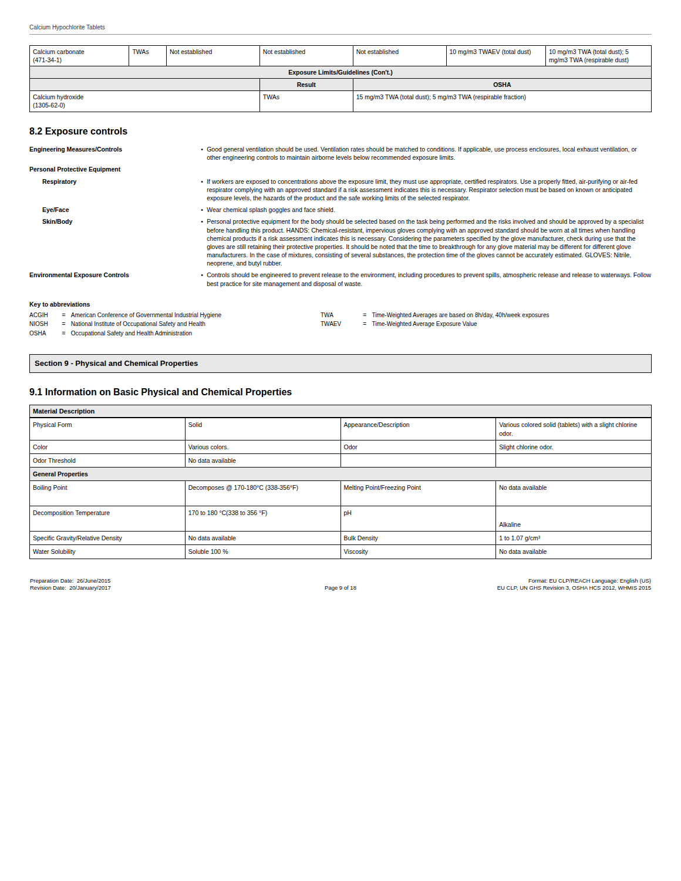Calcium Hypochlorite Tablets
| Calcium carbonate (471-34-1) | TWAs | Not established | Not established | Not established | 10 mg/m3 TWAEV (total dust) | 10 mg/m3 TWA (total dust); 5 mg/m3 TWA (respirable dust) |
| Exposure Limits/Guidelines (Con't.) |
| | Result | OSHA |
| Calcium hydroxide (1305-62-0) | TWAs | 15 mg/m3 TWA (total dust); 5 mg/m3 TWA (respirable fraction) |
8.2 Exposure controls
| Engineering Measures/Controls | • | Good general ventilation should be used. Ventilation rates should be matched to conditions. If applicable, use process enclosures, local exhaust ventilation, or other engineering controls to maintain airborne levels below recommended exposure limits. |
| Personal Protective Equipment |
| Respiratory | • | If workers are exposed to concentrations above the exposure limit, they must use appropriate, certified respirators. Use a properly fitted, air-purifying or air-fed respirator complying with an approved standard if a risk assessment indicates this is necessary. Respirator selection must be based on known or anticipated exposure levels, the hazards of the product and the safe working limits of the selected respirator. |
| Eye/Face | • | Wear chemical splash goggles and face shield. |
| Skin/Body | • | Personal protective equipment for the body should be selected based on the task being performed and the risks involved and should be approved by a specialist before handling this product. HANDS: Chemical-resistant, impervious gloves complying with an approved standard should be worn at all times when handling chemical products if a risk assessment indicates this is necessary. Considering the parameters specified by the glove manufacturer, check during use that the gloves are still retaining their protective properties. It should be noted that the time to breakthrough for any glove material may be different for different glove manufacturers. In the case of mixtures, consisting of several substances, the protection time of the gloves cannot be accurately estimated. GLOVES: Nitrile, neoprene, and butyl rubber. |
| Environmental Exposure Controls | • | Controls should be engineered to prevent release to the environment, including procedures to prevent spills, atmospheric release and release to waterways. Follow best practice for site management and disposal of waste. |
Key to abbreviations
| ACGIH | = | American Conference of Governmental Industrial Hygiene | TWA | = | Time-Weighted Averages are based on 8h/day, 40h/week exposures |
| NIOSH | = | National Institute of Occupational Safety and Health | TWAEV | = | Time-Weighted Average Exposure Value |
| OSHA | = | Occupational Safety and Health Administration | | | |
Section 9 - Physical and Chemical Properties
9.1 Information on Basic Physical and Chemical Properties
Material Description
| Physical Form | Solid | Appearance/Description | Various colored solid (tablets) with a slight chlorine odor. |
| Color | Various colors. | Odor | Slight chlorine odor. |
| Odor Threshold | No data available | | |
| General Properties |
| Boiling Point | Decomposes @ 170-180°C (338-356°F) | Melting Point/Freezing Point | No data available |
| Decomposition Temperature | 170 to 180 °C(338 to 356 °F) | pH | Alkaline |
| Specific Gravity/Relative Density | No data available | Bulk Density | 1 to 1.07 g/cm³ |
| Water Solubility | Soluble 100 % | Viscosity | No data available |
| Preparation Date: 26/June/2015 Revision Date: 20/January/2017 | Page 9 of 18 | Format: EU CLP/REACH Language: English (US) EU CLP, UN GHS Revision 3, OSHA HCS 2012, WHMIS 2015 |